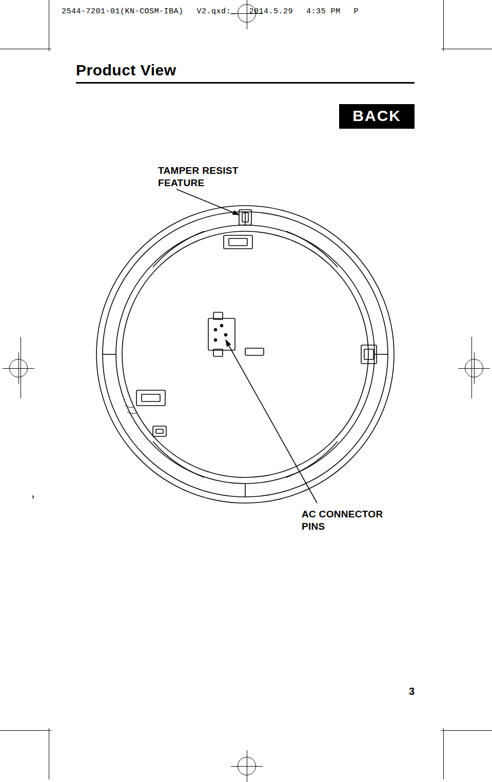2544-7201-01(KN-COSM-IBA) V2.qxd:_ 2014.5.29 4:35 PM P
›
Product View
BACK
TAMPER RESIST
FEATURE
AC CONNECTOR
PINS
3